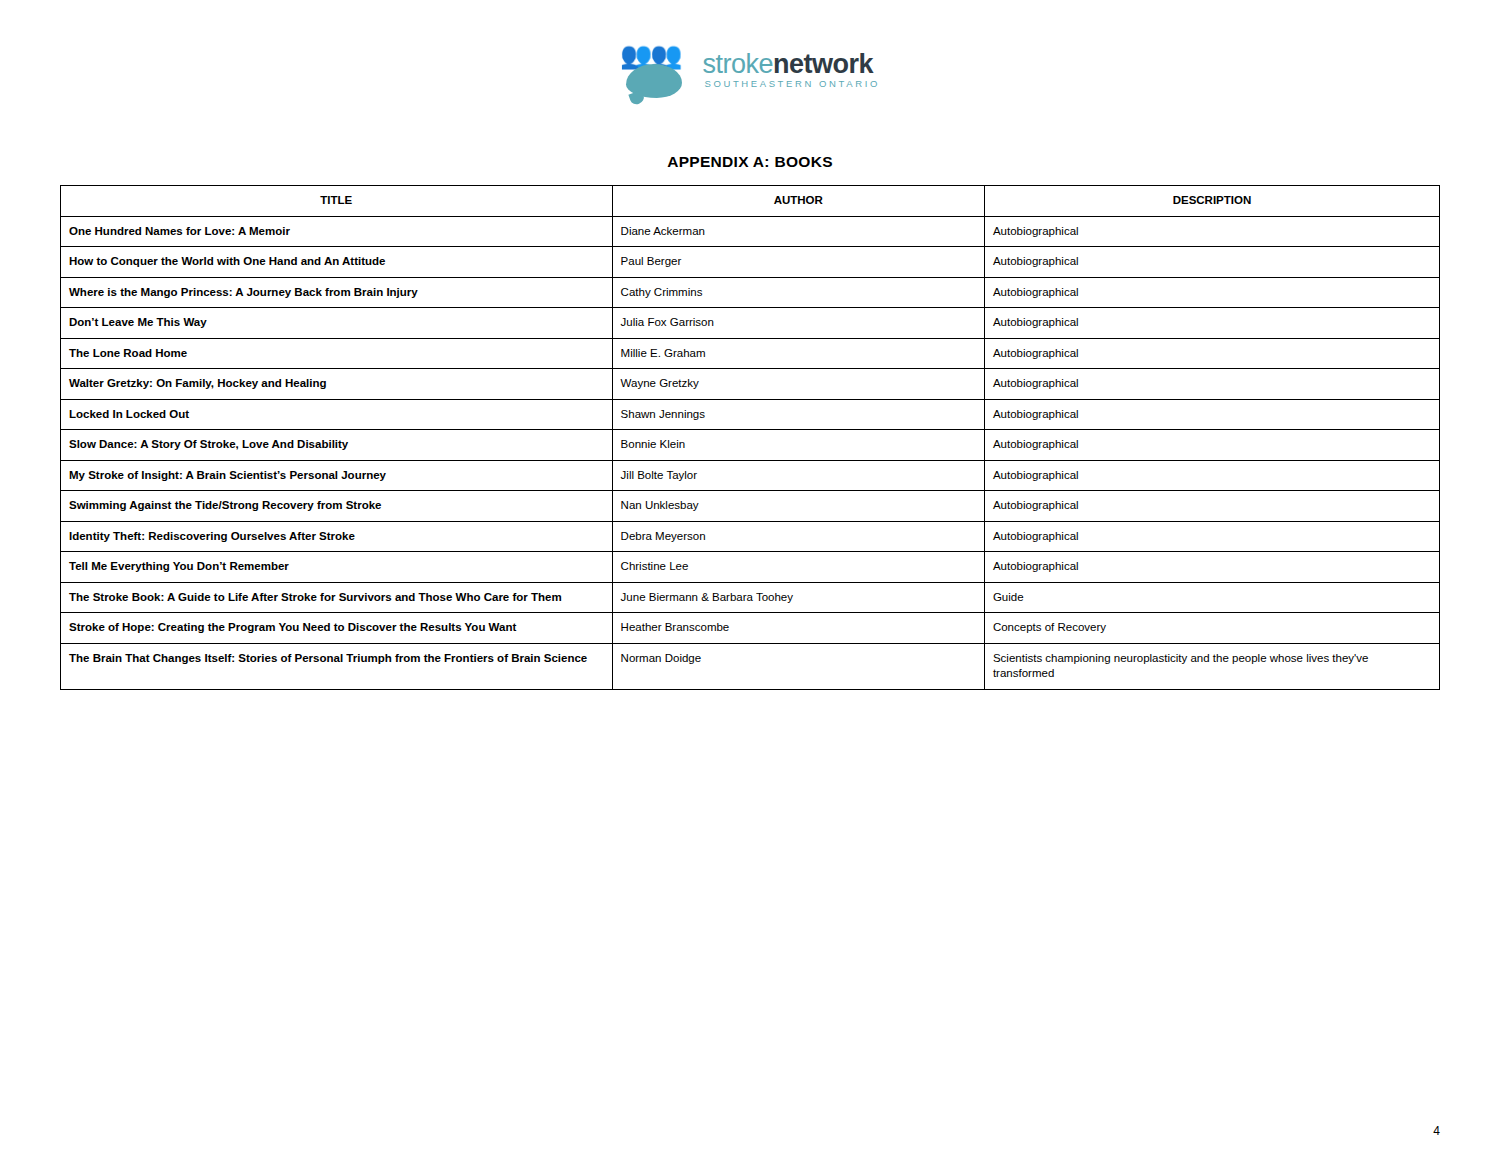👥👥 strokenetwork
SOUTHEASTERN ONTARIO
APPENDIX A: BOOKS
| TITLE | AUTHOR | DESCRIPTION |
| --- | --- | --- |
| One Hundred Names for Love: A Memoir | Diane Ackerman | Autobiographical |
| How to Conquer the World with One Hand and An Attitude | Paul Berger | Autobiographical |
| Where is the Mango Princess: A Journey Back from Brain Injury | Cathy Crimmins | Autobiographical |
| Don’t Leave Me This Way | Julia Fox Garrison | Autobiographical |
| The Lone Road Home | Millie E. Graham | Autobiographical |
| Walter Gretzky: On Family, Hockey and Healing | Wayne Gretzky | Autobiographical |
| Locked In Locked Out | Shawn Jennings | Autobiographical |
| Slow Dance: A Story Of Stroke, Love And Disability | Bonnie Klein | Autobiographical |
| My Stroke of Insight: A Brain Scientist’s Personal Journey | Jill Bolte Taylor | Autobiographical |
| Swimming Against the Tide/Strong Recovery from Stroke | Nan Unklesbay | Autobiographical |
| Identity Theft: Rediscovering Ourselves After Stroke | Debra Meyerson | Autobiographical |
| Tell Me Everything You Don’t Remember | Christine Lee | Autobiographical |
| The Stroke Book: A Guide to Life After Stroke for Survivors and Those Who Care for Them | June Biermann & Barbara Toohey | Guide |
| Stroke of Hope: Creating the Program You Need to Discover the Results You Want | Heather Branscombe | Concepts of Recovery |
| The Brain That Changes Itself: Stories of Personal Triumph from the Frontiers of Brain Science | Norman Doidge | Scientists championing neuroplasticity and the people whose lives they've transformed |
4